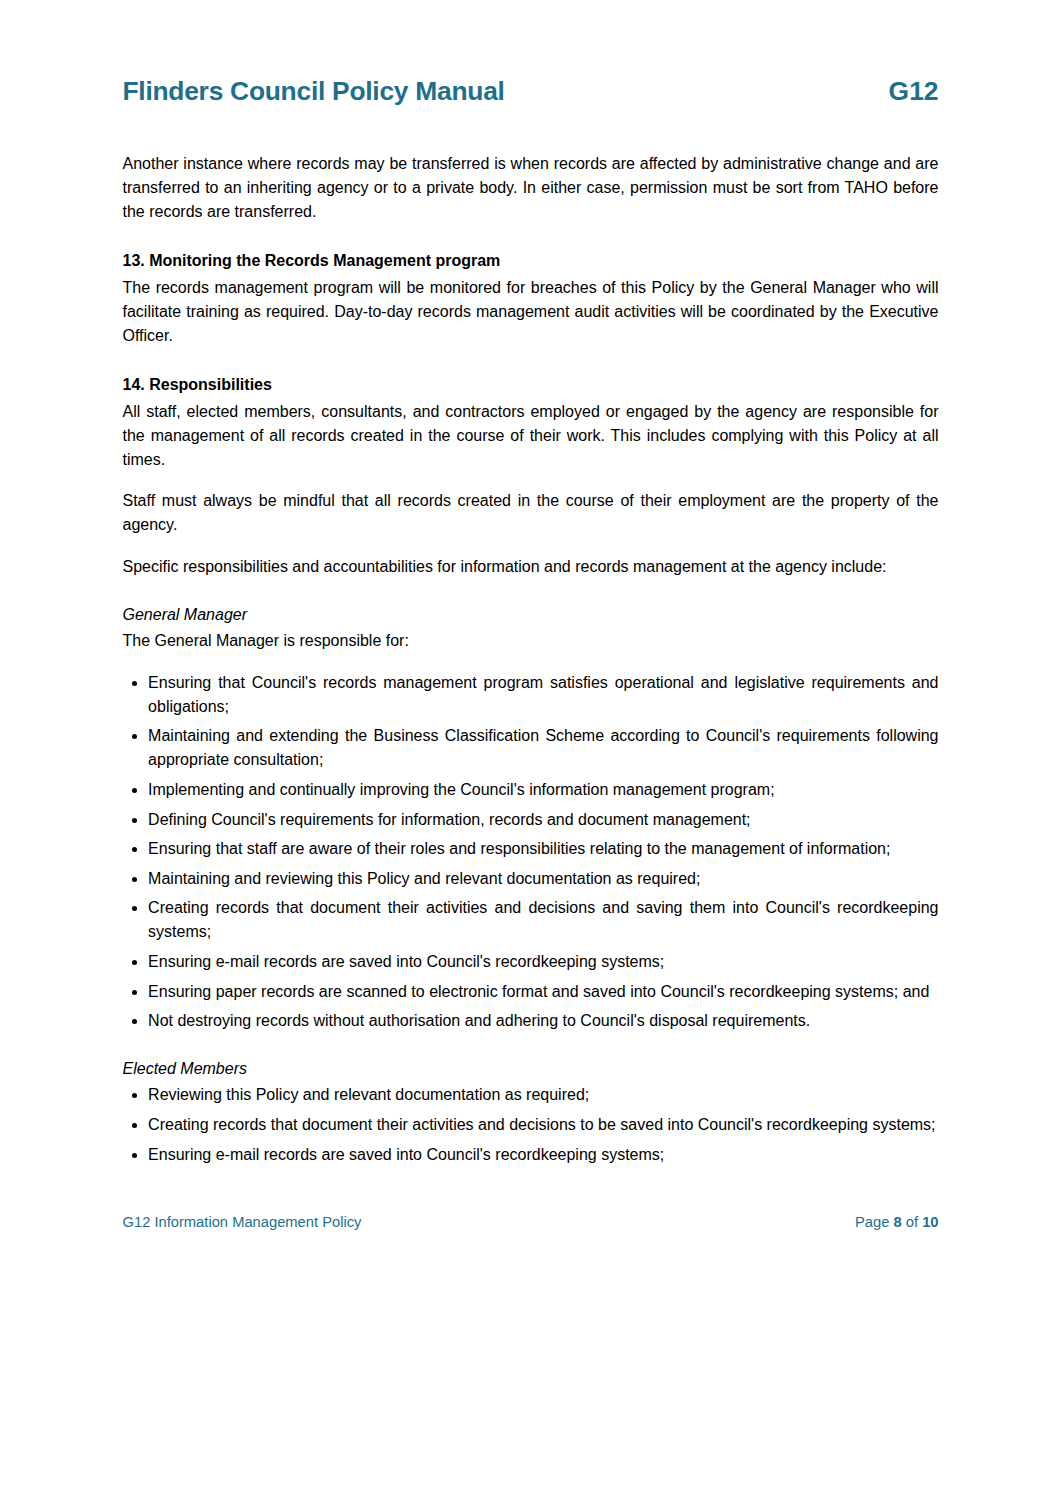Flinders Council Policy Manual
G12
Another instance where records may be transferred is when records are affected by administrative change and are transferred to an inheriting agency or to a private body. In either case, permission must be sort from TAHO before the records are transferred.
13. Monitoring the Records Management program
The records management program will be monitored for breaches of this Policy by the General Manager who will facilitate training as required. Day-to-day records management audit activities will be coordinated by the Executive Officer.
14. Responsibilities
All staff, elected members, consultants, and contractors employed or engaged by the agency are responsible for the management of all records created in the course of their work. This includes complying with this Policy at all times.
Staff must always be mindful that all records created in the course of their employment are the property of the agency.
Specific responsibilities and accountabilities for information and records management at the agency include:
General Manager
The General Manager is responsible for:
Ensuring that Council's records management program satisfies operational and legislative requirements and obligations;
Maintaining and extending the Business Classification Scheme according to Council's requirements following appropriate consultation;
Implementing and continually improving the Council's information management program;
Defining Council's requirements for information, records and document management;
Ensuring that staff are aware of their roles and responsibilities relating to the management of information;
Maintaining and reviewing this Policy and relevant documentation as required;
Creating records that document their activities and decisions and saving them into Council's recordkeeping systems;
Ensuring e-mail records are saved into Council's recordkeeping systems;
Ensuring paper records are scanned to electronic format and saved into Council's recordkeeping systems; and
Not destroying records without authorisation and adhering to Council's disposal requirements.
Elected Members
Reviewing this Policy and relevant documentation as required;
Creating records that document their activities and decisions to be saved into Council's recordkeeping systems;
Ensuring e-mail records are saved into Council's recordkeeping systems;
G12 Information Management Policy Page 8 of 10